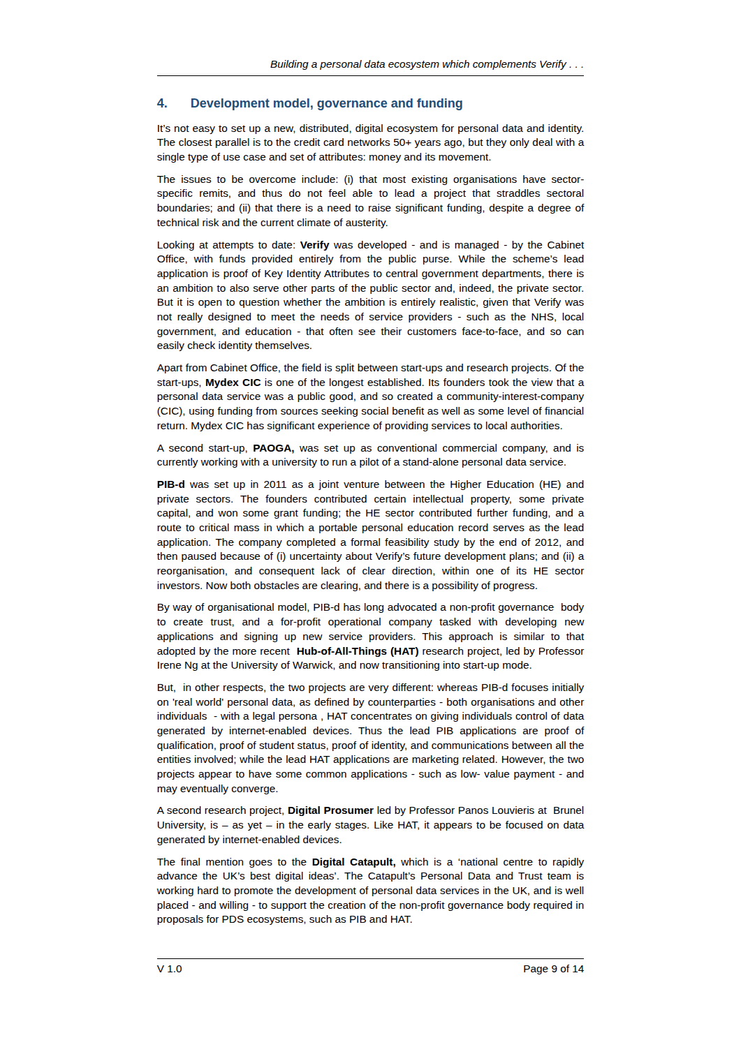Building a personal data ecosystem which complements Verify . . .
4. Development model, governance and funding
It’s not easy to set up a new, distributed, digital ecosystem for personal data and identity. The closest parallel is to the credit card networks 50+ years ago, but they only deal with a single type of use case and set of attributes: money and its movement.
The issues to be overcome include: (i) that most existing organisations have sector-specific remits, and thus do not feel able to lead a project that straddles sectoral boundaries; and (ii) that there is a need to raise significant funding, despite a degree of technical risk and the current climate of austerity.
Looking at attempts to date: Verify was developed - and is managed - by the Cabinet Office, with funds provided entirely from the public purse. While the scheme’s lead application is proof of Key Identity Attributes to central government departments, there is an ambition to also serve other parts of the public sector and, indeed, the private sector. But it is open to question whether the ambition is entirely realistic, given that Verify was not really designed to meet the needs of service providers - such as the NHS, local government, and education - that often see their customers face-to-face, and so can easily check identity themselves.
Apart from Cabinet Office, the field is split between start-ups and research projects. Of the start-ups, Mydex CIC is one of the longest established. Its founders took the view that a personal data service was a public good, and so created a community-interest-company (CIC), using funding from sources seeking social benefit as well as some level of financial return. Mydex CIC has significant experience of providing services to local authorities.
A second start-up, PAOGA, was set up as conventional commercial company, and is currently working with a university to run a pilot of a stand-alone personal data service.
PIB-d was set up in 2011 as a joint venture between the Higher Education (HE) and private sectors. The founders contributed certain intellectual property, some private capital, and won some grant funding; the HE sector contributed further funding, and a route to critical mass in which a portable personal education record serves as the lead application. The company completed a formal feasibility study by the end of 2012, and then paused because of (i) uncertainty about Verify’s future development plans; and (ii) a reorganisation, and consequent lack of clear direction, within one of its HE sector investors. Now both obstacles are clearing, and there is a possibility of progress.
By way of organisational model, PIB-d has long advocated a non-profit governance body to create trust, and a for-profit operational company tasked with developing new applications and signing up new service providers. This approach is similar to that adopted by the more recent Hub-of-All-Things (HAT) research project, led by Professor Irene Ng at the University of Warwick, and now transitioning into start-up mode.
But, in other respects, the two projects are very different: whereas PIB-d focuses initially on 'real world' personal data, as defined by counterparties - both organisations and other individuals - with a legal persona , HAT concentrates on giving individuals control of data generated by internet-enabled devices. Thus the lead PIB applications are proof of qualification, proof of student status, proof of identity, and communications between all the entities involved; while the lead HAT applications are marketing related. However, the two projects appear to have some common applications - such as low- value payment - and may eventually converge.
A second research project, Digital Prosumer led by Professor Panos Louvieris at Brunel University, is – as yet – in the early stages. Like HAT, it appears to be focused on data generated by internet-enabled devices.
The final mention goes to the Digital Catapult, which is a ‘national centre to rapidly advance the UK’s best digital ideas’. The Catapult’s Personal Data and Trust team is working hard to promote the development of personal data services in the UK, and is well placed - and willing - to support the creation of the non-profit governance body required in proposals for PDS ecosystems, such as PIB and HAT.
V 1.0 Page 9 of 14